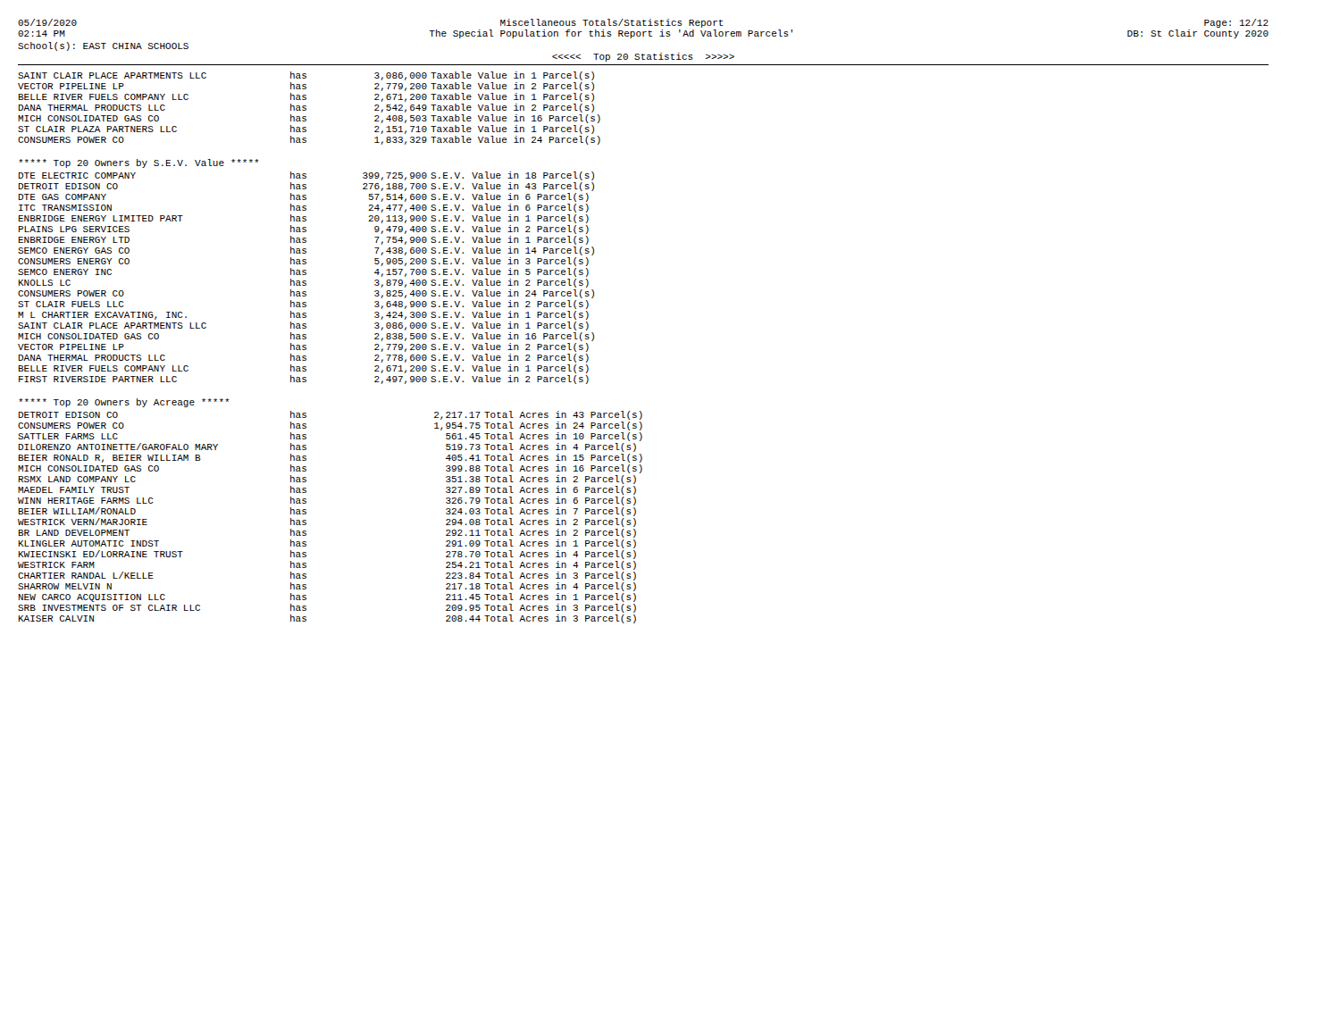| 05/19/2020 | Miscellaneous Totals/Statistics Report | Page: 12/12 |
| 02:14 PM | The Special Population for this Report is 'Ad Valorem Parcels' | DB: St Clair County 2020 |
School(s): EAST CHINA SCHOOLS
<<<<< Top 20 Statistics >>>>>
| SAINT CLAIR PLACE APARTMENTS LLC | has | 3,086,000 | Taxable Value in 1 Parcel(s) |
| VECTOR PIPELINE LP | has | 2,779,200 | Taxable Value in 2 Parcel(s) |
| BELLE RIVER FUELS COMPANY LLC | has | 2,671,200 | Taxable Value in 1 Parcel(s) |
| DANA THERMAL PRODUCTS LLC | has | 2,542,649 | Taxable Value in 2 Parcel(s) |
| MICH CONSOLIDATED GAS CO | has | 2,408,503 | Taxable Value in 16 Parcel(s) |
| ST CLAIR PLAZA PARTNERS LLC | has | 2,151,710 | Taxable Value in 1 Parcel(s) |
| CONSUMERS POWER CO | has | 1,833,329 | Taxable Value in 24 Parcel(s) |
***** Top 20 Owners by S.E.V. Value *****
| DTE ELECTRIC COMPANY | has | 399,725,900 | S.E.V. Value in 18 Parcel(s) |
| DETROIT EDISON CO | has | 276,188,700 | S.E.V. Value in 43 Parcel(s) |
| DTE GAS COMPANY | has | 57,514,600 | S.E.V. Value in 6 Parcel(s) |
| ITC TRANSMISSION | has | 24,477,400 | S.E.V. Value in 6 Parcel(s) |
| ENBRIDGE ENERGY LIMITED PART | has | 20,113,900 | S.E.V. Value in 1 Parcel(s) |
| PLAINS LPG SERVICES | has | 9,479,400 | S.E.V. Value in 2 Parcel(s) |
| ENBRIDGE ENERGY LTD | has | 7,754,900 | S.E.V. Value in 1 Parcel(s) |
| SEMCO ENERGY GAS CO | has | 7,438,600 | S.E.V. Value in 14 Parcel(s) |
| CONSUMERS ENERGY CO | has | 5,905,200 | S.E.V. Value in 3 Parcel(s) |
| SEMCO ENERGY INC | has | 4,157,700 | S.E.V. Value in 5 Parcel(s) |
| KNOLLS LC | has | 3,879,400 | S.E.V. Value in 2 Parcel(s) |
| CONSUMERS POWER CO | has | 3,825,400 | S.E.V. Value in 24 Parcel(s) |
| ST CLAIR FUELS LLC | has | 3,648,900 | S.E.V. Value in 2 Parcel(s) |
| M L CHARTIER EXCAVATING, INC. | has | 3,424,300 | S.E.V. Value in 1 Parcel(s) |
| SAINT CLAIR PLACE APARTMENTS LLC | has | 3,086,000 | S.E.V. Value in 1 Parcel(s) |
| MICH CONSOLIDATED GAS CO | has | 2,838,500 | S.E.V. Value in 16 Parcel(s) |
| VECTOR PIPELINE LP | has | 2,779,200 | S.E.V. Value in 2 Parcel(s) |
| DANA THERMAL PRODUCTS LLC | has | 2,778,600 | S.E.V. Value in 2 Parcel(s) |
| BELLE RIVER FUELS COMPANY LLC | has | 2,671,200 | S.E.V. Value in 1 Parcel(s) |
| FIRST RIVERSIDE PARTNER LLC | has | 2,497,900 | S.E.V. Value in 2 Parcel(s) |
***** Top 20 Owners by Acreage *****
| DETROIT EDISON CO | has | 2,217.17 | Total Acres in 43 Parcel(s) |
| CONSUMERS POWER CO | has | 1,954.75 | Total Acres in 24 Parcel(s) |
| SATTLER FARMS LLC | has | 561.45 | Total Acres in 10 Parcel(s) |
| DILORENZO ANTOINETTE/GAROFALO MARY | has | 519.73 | Total Acres in 4 Parcel(s) |
| BEIER RONALD R, BEIER WILLIAM B | has | 405.41 | Total Acres in 15 Parcel(s) |
| MICH CONSOLIDATED GAS CO | has | 399.88 | Total Acres in 16 Parcel(s) |
| RSMX LAND COMPANY LC | has | 351.38 | Total Acres in 2 Parcel(s) |
| MAEDEL FAMILY TRUST | has | 327.89 | Total Acres in 6 Parcel(s) |
| WINN HERITAGE FARMS LLC | has | 326.79 | Total Acres in 6 Parcel(s) |
| BEIER WILLIAM/RONALD | has | 324.03 | Total Acres in 7 Parcel(s) |
| WESTRICK VERN/MARJORIE | has | 294.08 | Total Acres in 2 Parcel(s) |
| BR LAND DEVELOPMENT | has | 292.11 | Total Acres in 2 Parcel(s) |
| KLINGLER AUTOMATIC INDST | has | 291.09 | Total Acres in 1 Parcel(s) |
| KWIECINSKI ED/LORRAINE TRUST | has | 278.70 | Total Acres in 4 Parcel(s) |
| WESTRICK FARM | has | 254.21 | Total Acres in 4 Parcel(s) |
| CHARTIER RANDAL L/KELLE | has | 223.84 | Total Acres in 3 Parcel(s) |
| SHARROW MELVIN N | has | 217.18 | Total Acres in 4 Parcel(s) |
| NEW CARCO ACQUISITION LLC | has | 211.45 | Total Acres in 1 Parcel(s) |
| SRB INVESTMENTS OF ST CLAIR LLC | has | 209.95 | Total Acres in 3 Parcel(s) |
| KAISER CALVIN | has | 208.44 | Total Acres in 3 Parcel(s) |